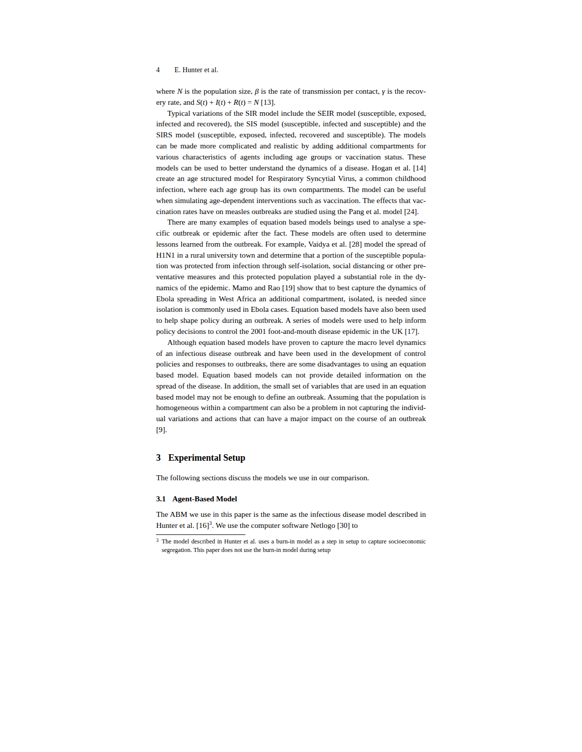4 E. Hunter et al.
where N is the population size, β is the rate of transmission per contact, γ is the recovery rate, and S(t) + I(t) + R(t) = N [13].
Typical variations of the SIR model include the SEIR model (susceptible, exposed, infected and recovered), the SIS model (susceptible, infected and susceptible) and the SIRS model (susceptible, exposed, infected, recovered and susceptible). The models can be made more complicated and realistic by adding additional compartments for various characteristics of agents including age groups or vaccination status. These models can be used to better understand the dynamics of a disease. Hogan et al. [14] create an age structured model for Respiratory Syncytial Virus, a common childhood infection, where each age group has its own compartments. The model can be useful when simulating age-dependent interventions such as vaccination. The effects that vaccination rates have on measles outbreaks are studied using the Pang et al. model [24].
There are many examples of equation based models beings used to analyse a specific outbreak or epidemic after the fact. These models are often used to determine lessons learned from the outbreak. For example, Vaidya et al. [28] model the spread of H1N1 in a rural university town and determine that a portion of the susceptible population was protected from infection through self-isolation, social distancing or other preventative measures and this protected population played a substantial role in the dynamics of the epidemic. Mamo and Rao [19] show that to best capture the dynamics of Ebola spreading in West Africa an additional compartment, isolated, is needed since isolation is commonly used in Ebola cases. Equation based models have also been used to help shape policy during an outbreak. A series of models were used to help inform policy decisions to control the 2001 foot-and-mouth disease epidemic in the UK [17].
Although equation based models have proven to capture the macro level dynamics of an infectious disease outbreak and have been used in the development of control policies and responses to outbreaks, there are some disadvantages to using an equation based model. Equation based models can not provide detailed information on the spread of the disease. In addition, the small set of variables that are used in an equation based model may not be enough to define an outbreak. Assuming that the population is homogeneous within a compartment can also be a problem in not capturing the individual variations and actions that can have a major impact on the course of an outbreak [9].
3 Experimental Setup
The following sections discuss the models we use in our comparison.
3.1 Agent-Based Model
The ABM we use in this paper is the same as the infectious disease model described in Hunter et al. [16]3. We use the computer software Netlogo [30] to
3
The model described in Hunter et al. uses a burn-in model as a step in setup to capture socioeconomic segregation. This paper does not use the burn-in model during setup